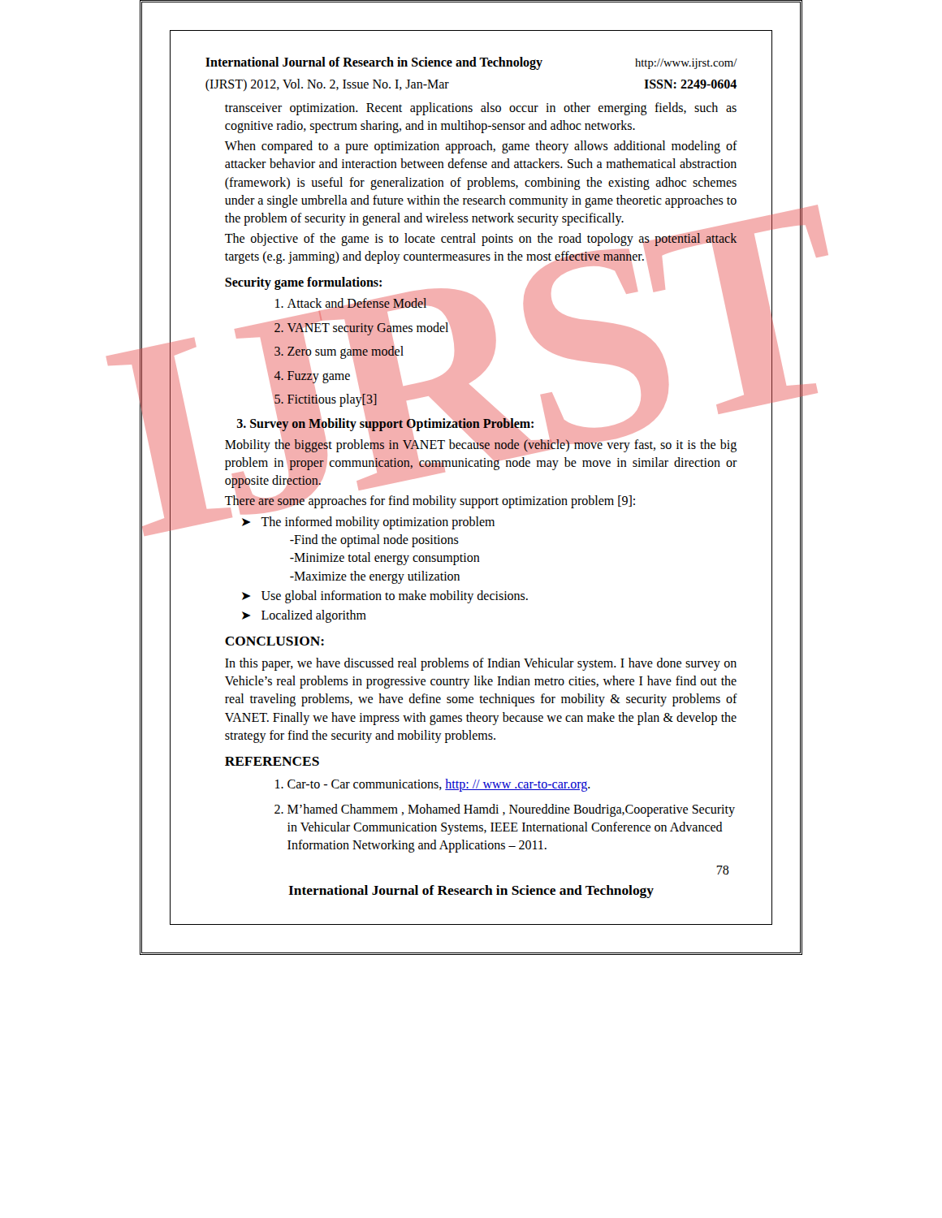IJRST
International Journal of Research in Science and Technology http://www.ijrst.com/
(IJRST) 2012, Vol. No. 2, Issue No. I, Jan-Mar ISSN: 2249-0604
transceiver optimization. Recent applications also occur in other emerging fields, such as cognitive radio, spectrum sharing, and in multihop-sensor and adhoc networks.
When compared to a pure optimization approach, game theory allows additional modeling of attacker behavior and interaction between defense and attackers. Such a mathematical abstraction (framework) is useful for generalization of problems, combining the existing adhoc schemes under a single umbrella and future within the research community in game theoretic approaches to the problem of security in general and wireless network security specifically.
The objective of the game is to locate central points on the road topology as potential attack targets (e.g. jamming) and deploy countermeasures in the most effective manner.
Security game formulations:
Attack and Defense Model
VANET security Games model
Zero sum game model
Fuzzy game
Fictitious play[3]
3. Survey on Mobility support Optimization Problem:
Mobility the biggest problems in VANET because node (vehicle) move very fast, so it is the big problem in proper communication, communicating node may be move in similar direction or opposite direction.
There are some approaches for find mobility support optimization problem [9]:
The informed mobility optimization problem
-Find the optimal node positions
-Minimize total energy consumption
-Maximize the energy utilization
Use global information to make mobility decisions.
Localized algorithm
CONCLUSION:
In this paper, we have discussed real problems of Indian Vehicular system. I have done survey on Vehicle’s real problems in progressive country like Indian metro cities, where I have find out the real traveling problems, we have define some techniques for mobility & security problems of VANET. Finally we have impress with games theory because we can make the plan & develop the strategy for find the security and mobility problems.
REFERENCES
Car-to - Car communications, http: // www .car-to-car.org.
M’hamed Chammem , Mohamed Hamdi , Noureddine Boudriga,Cooperative Security in Vehicular Communication Systems, IEEE International Conference on Advanced Information Networking and Applications – 2011.
78
International Journal of Research in Science and Technology